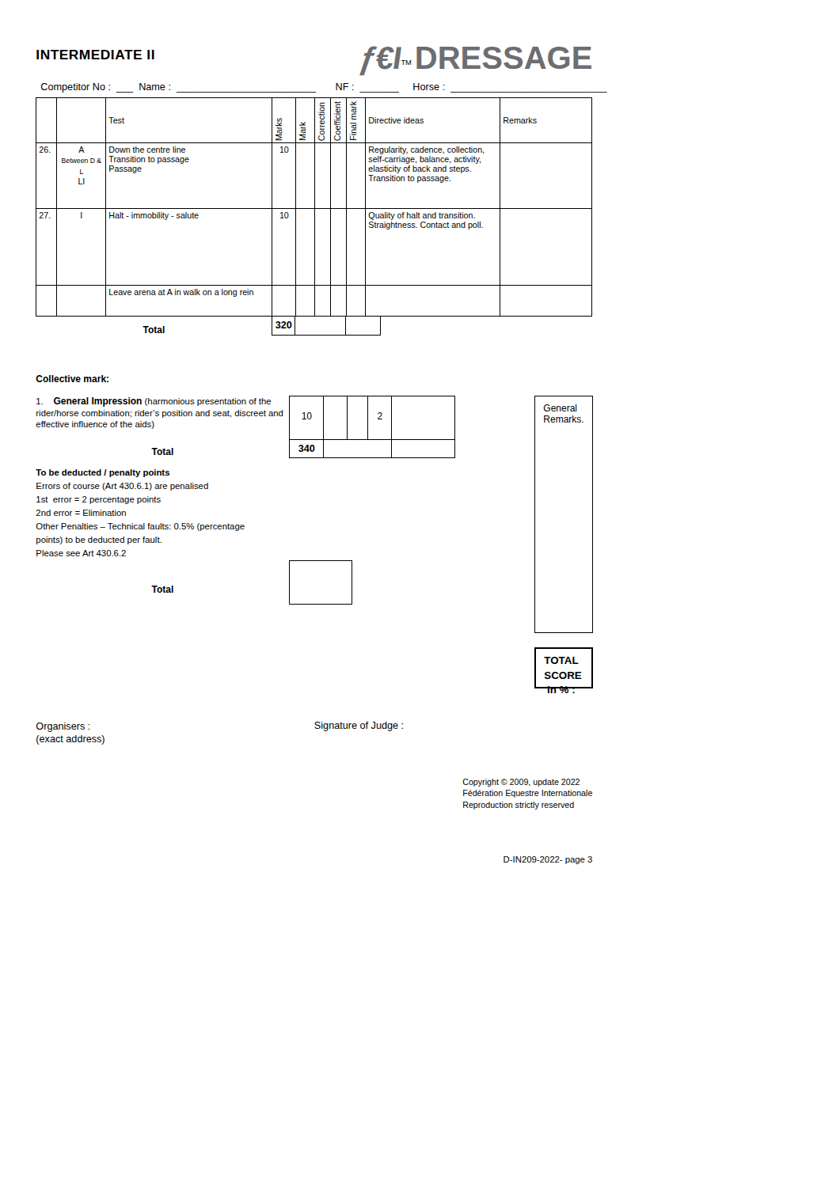INTERMEDIATE II
ƒ€I TM DRESSAGE
Competitor No : ___ Name : _________________________ NF : _______ Horse : ____________________________
| | | Test | Marks | Mark | Correction | Coefficient | Final mark | Directive ideas | Remarks |
| --- | --- | --- | --- | --- | --- | --- | --- | --- | --- |
| 26. | A Between D & L LI | Down the centre line Transition to passage Passage | 10 | | | | | Regularity, cadence, collection, self-carriage, balance, activity, elasticity of back and steps. Transition to passage. | |
| 27. | I | Halt - immobility - salute | 10 | | | | | Quality of halt and transition. Straightness. Contact and poll. | |
| | | Leave arena at A in walk on a long rein | | | | | | | |
Total
320
Collective mark:
1. General Impression (harmonious presentation of the rider/horse combination; rider’s position and seat, discreet and effective influence of the aids)
10
2
Total
340
To be deducted / penalty points
Errors of course (Art 430.6.1) are penalised
1st error = 2 percentage points
2nd error = Elimination
Other Penalties – Technical faults: 0.5% (percentage
points) to be deducted per fault.
Please see Art 430.6.2
Total
General Remarks.
TOTAL SCORE
in % :
Organisers :
(exact address)
Signature of Judge :
Copyright © 2009, update 2022
Fédération Equestre Internationale
Reproduction strictly reserved
D-IN209-2022- page 3